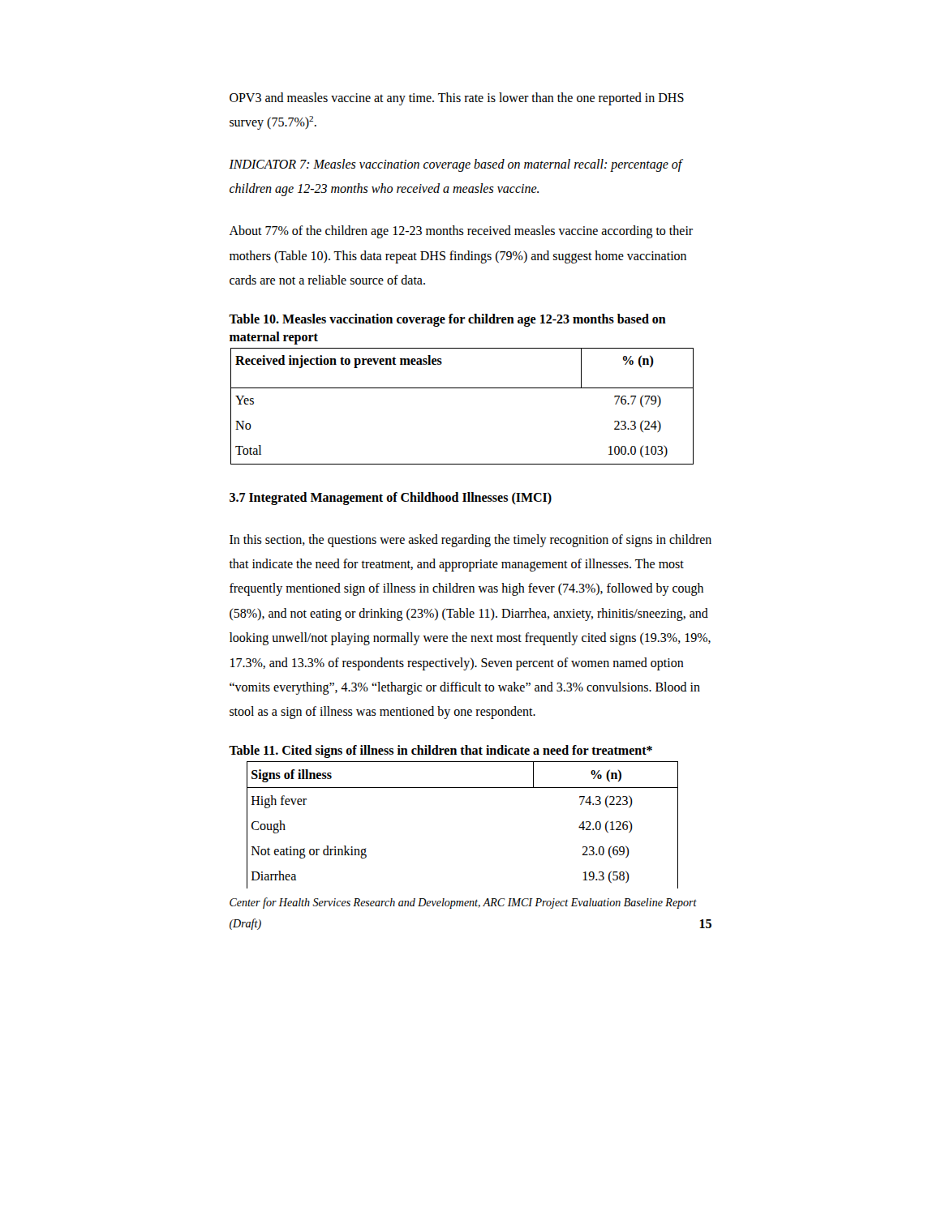OPV3 and measles vaccine at any time. This rate is lower than the one reported in DHS survey (75.7%)2.
INDICATOR 7: Measles vaccination coverage based on maternal recall: percentage of children age 12-23 months who received a measles vaccine.
About 77% of the children age 12-23 months received measles vaccine according to their mothers (Table 10). This data repeat DHS findings (79%) and suggest home vaccination cards are not a reliable source of data.
Table 10. Measles vaccination coverage for children age 12-23 months based on maternal report
| Received injection to prevent measles | % (n) |
| --- | --- |
| Yes | 76.7 (79) |
| No | 23.3 (24) |
| Total | 100.0 (103) |
3.7 Integrated Management of Childhood Illnesses (IMCI)
In this section, the questions were asked regarding the timely recognition of signs in children that indicate the need for treatment, and appropriate management of illnesses. The most frequently mentioned sign of illness in children was high fever (74.3%), followed by cough (58%), and not eating or drinking (23%) (Table 11). Diarrhea, anxiety, rhinitis/sneezing, and looking unwell/not playing normally were the next most frequently cited signs (19.3%, 19%, 17.3%, and 13.3% of respondents respectively). Seven percent of women named option “vomits everything”, 4.3% “lethargic or difficult to wake” and 3.3% convulsions. Blood in stool as a sign of illness was mentioned by one respondent.
Table 11. Cited signs of illness in children that indicate a need for treatment*
| Signs of illness | % (n) |
| --- | --- |
| High fever | 74.3 (223) |
| Cough | 42.0 (126) |
| Not eating or drinking | 23.0 (69) |
| Diarrhea | 19.3 (58) |
Center for Health Services Research and Development, ARC IMCI Project Evaluation Baseline Report (Draft) 15